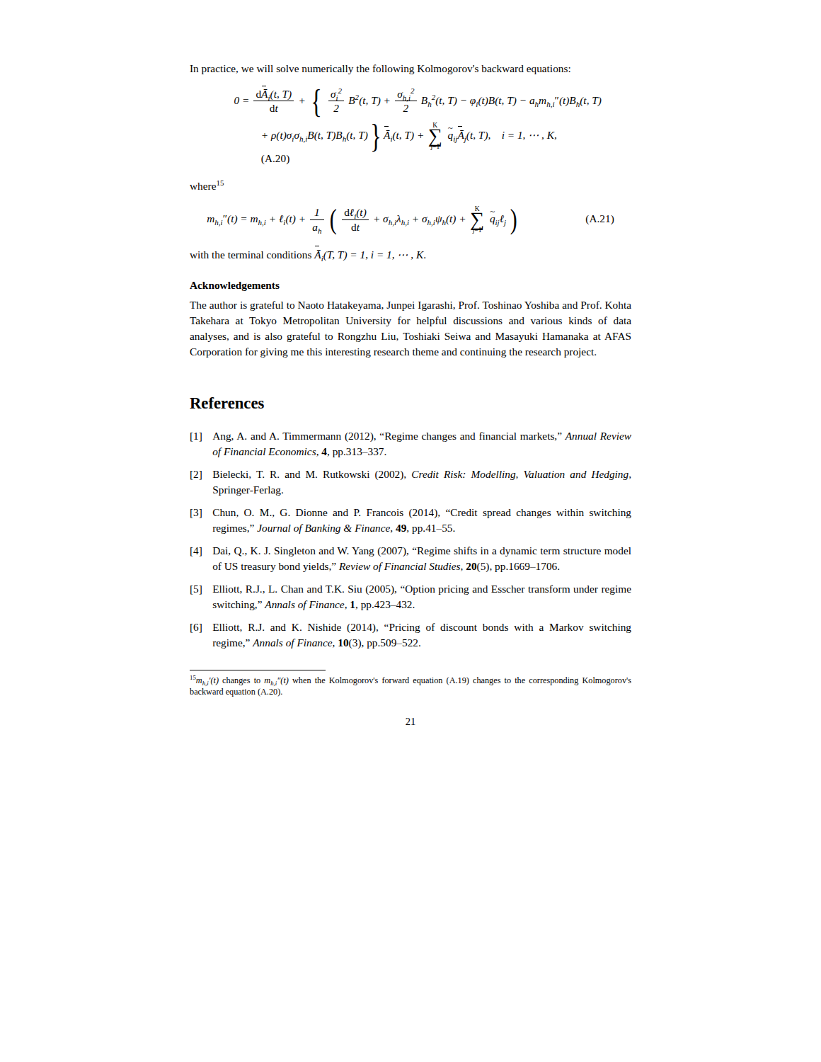In practice, we will solve numerically the following Kolmogorov's backward equations:
0 = dĀi(t, T) dt + { σi22 B2(t, T) + σh,i22 Bh2(t, T) − φi(t)B(t, T) − ahmh,i″(t)Bh(t, T)
+ ρ(t)σiσh,iB(t, T)Bh(t, T)}Āi(t, T) + K∑j=1 ~qijĀj(t, T), i = 1, ⋯ , K, (A.20)
where15
mh,i″(t) = mh,i + ℓi(t) + 1 ah ( dℓi(t) dt + σh,iλh,i + σh,iψh(t) + K∑j=1 ~qijℓj ) (A.21)
with the terminal conditions Āi(T, T) = 1, i = 1, ⋯ , K.
Acknowledgements
The author is grateful to Naoto Hatakeyama, Junpei Igarashi, Prof. Toshinao Yoshiba and Prof. Kohta Takehara at Tokyo Metropolitan University for helpful discussions and various kinds of data analyses, and is also grateful to Rongzhu Liu, Toshiaki Seiwa and Masayuki Hamanaka at AFAS Corporation for giving me this interesting research theme and continuing the research project.
References
[1] Ang, A. and A. Timmermann (2012), “Regime changes and financial markets,” Annual Review of Financial Economics, 4, pp.313–337.
[2] Bielecki, T. R. and M. Rutkowski (2002), Credit Risk: Modelling, Valuation and Hedging, Springer-Ferlag.
[3] Chun, O. M., G. Dionne and P. Francois (2014), “Credit spread changes within switching regimes,” Journal of Banking & Finance, 49, pp.41–55.
[4] Dai, Q., K. J. Singleton and W. Yang (2007), “Regime shifts in a dynamic term structure model of US treasury bond yields,” Review of Financial Studies, 20(5), pp.1669–1706.
[5] Elliott, R.J., L. Chan and T.K. Siu (2005), “Option pricing and Esscher transform under regime switching,” Annals of Finance, 1, pp.423–432.
[6] Elliott, R.J. and K. Nishide (2014), “Pricing of discount bonds with a Markov switching regime,” Annals of Finance, 10(3), pp.509–522.
15mh,i′(t) changes to mh,i″(t) when the Kolmogorov's forward equation (A.19) changes to the corresponding Kolmogorov's backward equation (A.20).
21